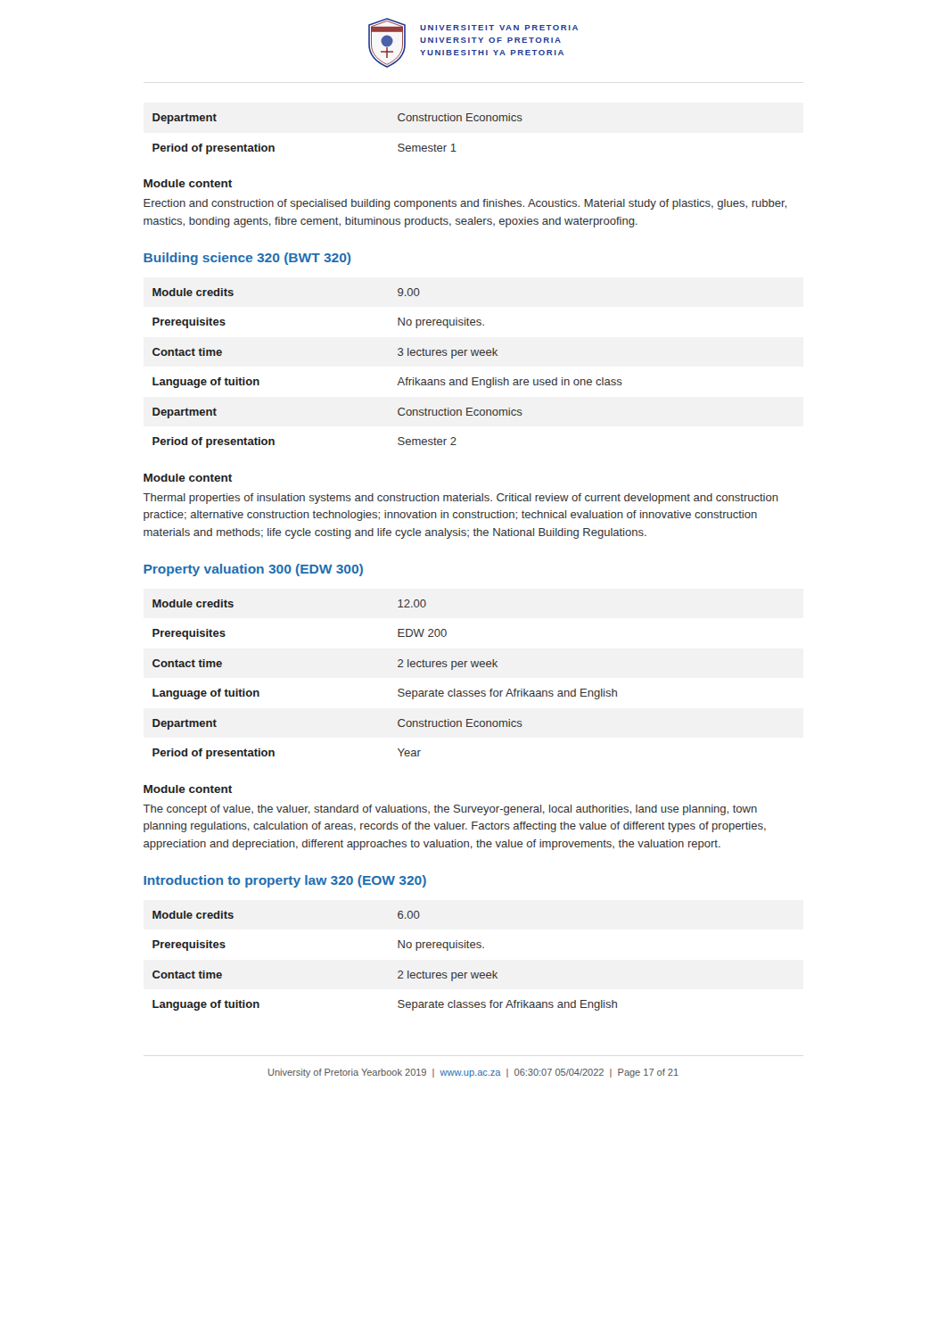UNIVERSITEIT VAN PRETORIA
UNIVERSITY OF PRETORIA
YUNIBESITHI YA PRETORIA
| Department | Construction Economics |
| Period of presentation | Semester 1 |
Module content
Erection and construction of specialised building components and finishes. Acoustics. Material study of plastics, glues, rubber, mastics, bonding agents, fibre cement, bituminous products, sealers, epoxies and waterproofing.
Building science 320 (BWT 320)
| Module credits | 9.00 |
| Prerequisites | No prerequisites. |
| Contact time | 3 lectures per week |
| Language of tuition | Afrikaans and English are used in one class |
| Department | Construction Economics |
| Period of presentation | Semester 2 |
Module content
Thermal properties of insulation systems and construction materials. Critical review of current development and construction practice; alternative construction technologies; innovation in construction; technical evaluation of innovative construction materials and methods; life cycle costing and life cycle analysis; the National Building Regulations.
Property valuation 300 (EDW 300)
| Module credits | 12.00 |
| Prerequisites | EDW 200 |
| Contact time | 2 lectures per week |
| Language of tuition | Separate classes for Afrikaans and English |
| Department | Construction Economics |
| Period of presentation | Year |
Module content
The concept of value, the valuer, standard of valuations, the Surveyor-general, local authorities, land use planning, town planning regulations, calculation of areas, records of the valuer. Factors affecting the value of different types of properties, appreciation and depreciation, different approaches to valuation, the value of improvements, the valuation report.
Introduction to property law 320 (EOW 320)
| Module credits | 6.00 |
| Prerequisites | No prerequisites. |
| Contact time | 2 lectures per week |
| Language of tuition | Separate classes for Afrikaans and English |
University of Pretoria Yearbook 2019 | www.up.ac.za | 06:30:07 05/04/2022 | Page 17 of 21